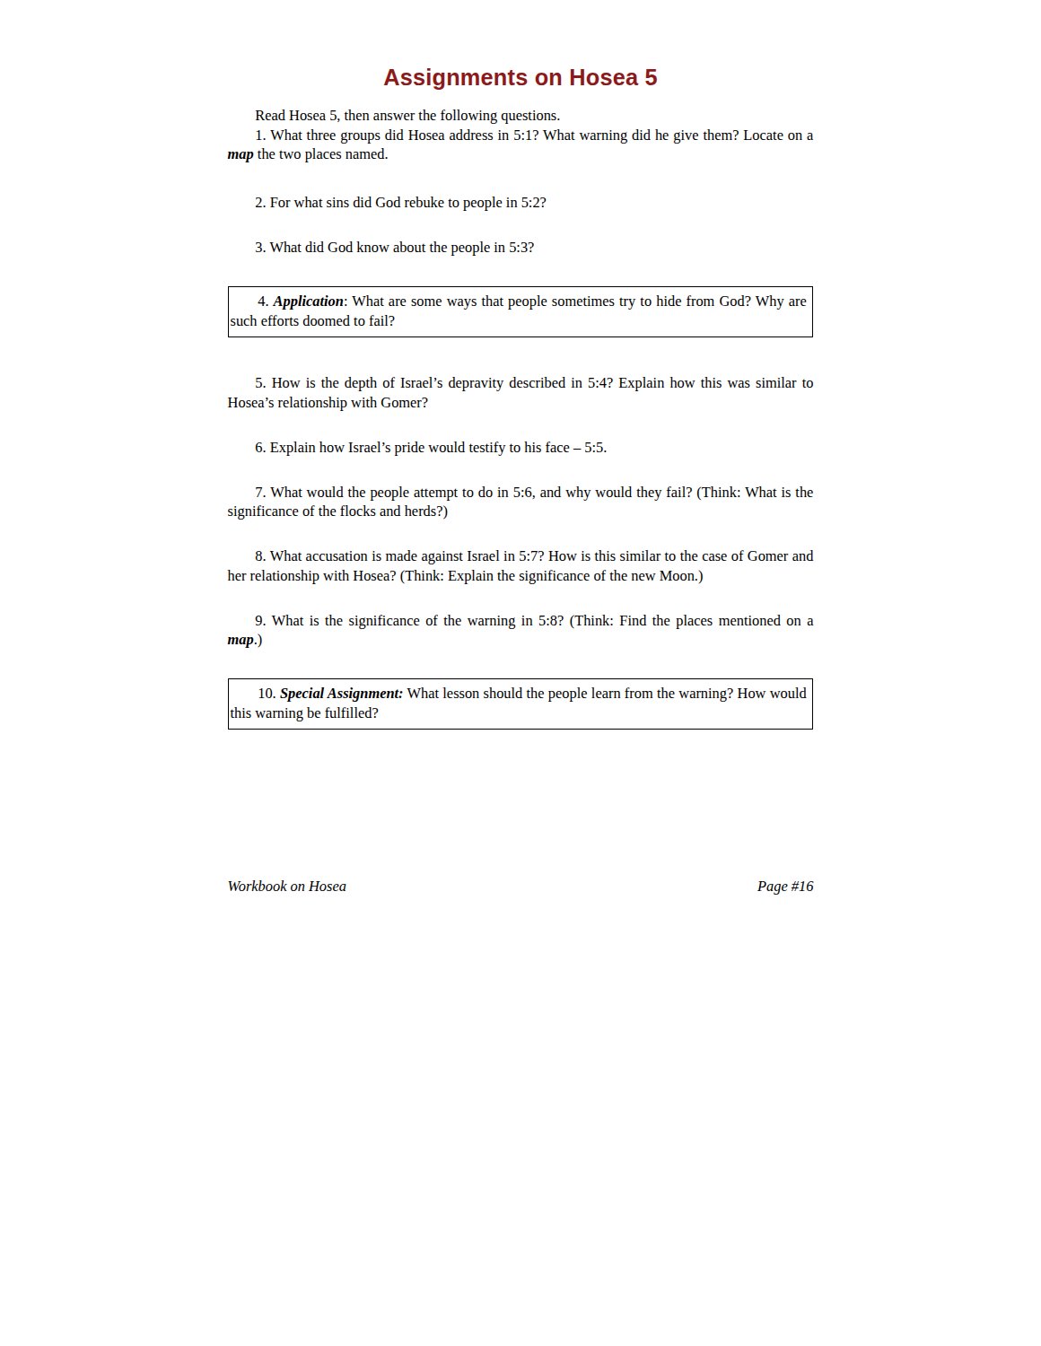Assignments on Hosea 5
Read Hosea 5, then answer the following questions.
1. What three groups did Hosea address in 5:1? What warning did he give them? Locate on a map the two places named.
2. For what sins did God rebuke to people in 5:2?
3. What did God know about the people in 5:3?
4. Application: What are some ways that people sometimes try to hide from God? Why are such efforts doomed to fail?
5. How is the depth of Israel’s depravity described in 5:4? Explain how this was similar to Hosea’s relationship with Gomer?
6. Explain how Israel’s pride would testify to his face – 5:5.
7. What would the people attempt to do in 5:6, and why would they fail? (Think: What is the significance of the flocks and herds?)
8. What accusation is made against Israel in 5:7? How is this similar to the case of Gomer and her relationship with Hosea? (Think: Explain the significance of the new Moon.)
9. What is the significance of the warning in 5:8? (Think: Find the places mentioned on a map.)
10. Special Assignment: What lesson should the people learn from the warning? How would this warning be fulfilled?
Workbook on Hosea
Page #16